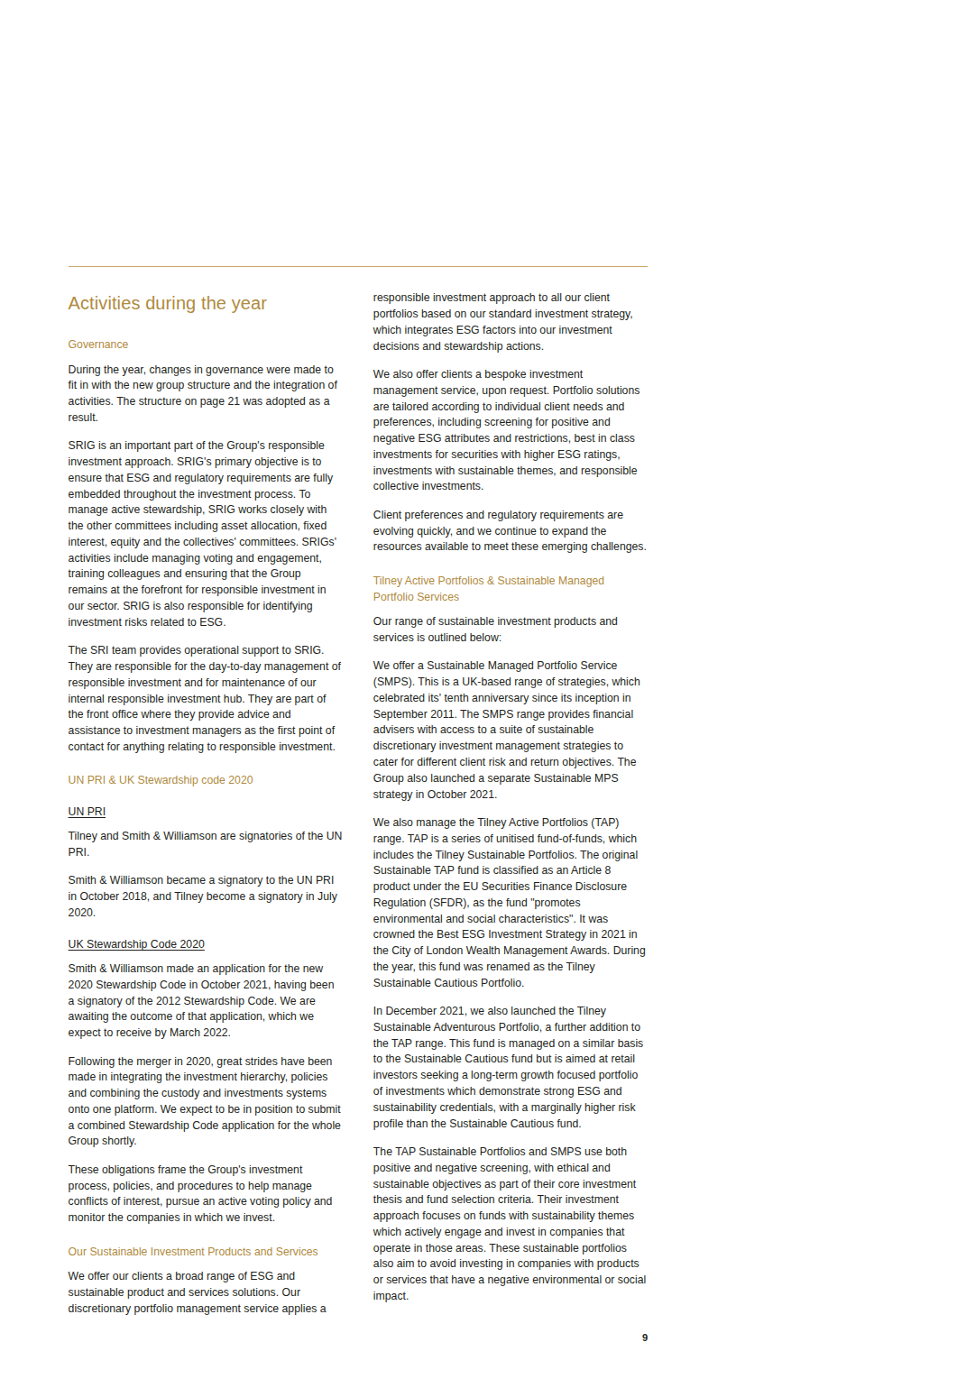Activities during the year
Governance
During the year, changes in governance were made to fit in with the new group structure and the integration of activities. The structure on page 21 was adopted as a result.
SRIG is an important part of the Group's responsible investment approach. SRIG's primary objective is to ensure that ESG and regulatory requirements are fully embedded throughout the investment process. To manage active stewardship, SRIG works closely with the other committees including asset allocation, fixed interest, equity and the collectives' committees. SRIGs' activities include managing voting and engagement, training colleagues and ensuring that the Group remains at the forefront for responsible investment in our sector. SRIG is also responsible for identifying investment risks related to ESG.
The SRI team provides operational support to SRIG. They are responsible for the day-to-day management of responsible investment and for maintenance of our internal responsible investment hub. They are part of the front office where they provide advice and assistance to investment managers as the first point of contact for anything relating to responsible investment.
UN PRI & UK Stewardship code 2020
UN PRI
Tilney and Smith & Williamson are signatories of the UN PRI.
Smith & Williamson became a signatory to the UN PRI in October 2018, and Tilney become a signatory in July 2020.
UK Stewardship Code 2020
Smith & Williamson made an application for the new 2020 Stewardship Code in October 2021, having been a signatory of the 2012 Stewardship Code. We are awaiting the outcome of that application, which we expect to receive by March 2022.
Following the merger in 2020, great strides have been made in integrating the investment hierarchy, policies and combining the custody and investments systems onto one platform. We expect to be in position to submit a combined Stewardship Code application for the whole Group shortly.
These obligations frame the Group's investment process, policies, and procedures to help manage conflicts of interest, pursue an active voting policy and monitor the companies in which we invest.
Our Sustainable Investment Products and Services
We offer our clients a broad range of ESG and sustainable product and services solutions. Our discretionary portfolio management service applies a responsible investment approach to all our client portfolios based on our standard investment strategy, which integrates ESG factors into our investment decisions and stewardship actions.
We also offer clients a bespoke investment management service, upon request. Portfolio solutions are tailored according to individual client needs and preferences, including screening for positive and negative ESG attributes and restrictions, best in class investments for securities with higher ESG ratings, investments with sustainable themes, and responsible collective investments.
Client preferences and regulatory requirements are evolving quickly, and we continue to expand the resources available to meet these emerging challenges.
Tilney Active Portfolios & Sustainable Managed Portfolio Services
Our range of sustainable investment products and services is outlined below:
We offer a Sustainable Managed Portfolio Service (SMPS). This is a UK-based range of strategies, which celebrated its' tenth anniversary since its inception in September 2011. The SMPS range provides financial advisers with access to a suite of sustainable discretionary investment management strategies to cater for different client risk and return objectives. The Group also launched a separate Sustainable MPS strategy in October 2021.
We also manage the Tilney Active Portfolios (TAP) range. TAP is a series of unitised fund-of-funds, which includes the Tilney Sustainable Portfolios. The original Sustainable TAP fund is classified as an Article 8 product under the EU Securities Finance Disclosure Regulation (SFDR), as the fund "promotes environmental and social characteristics". It was crowned the Best ESG Investment Strategy in 2021 in the City of London Wealth Management Awards. During the year, this fund was renamed as the Tilney Sustainable Cautious Portfolio.
In December 2021, we also launched the Tilney Sustainable Adventurous Portfolio, a further addition to the TAP range. This fund is managed on a similar basis to the Sustainable Cautious fund but is aimed at retail investors seeking a long-term growth focused portfolio of investments which demonstrate strong ESG and sustainability credentials, with a marginally higher risk profile than the Sustainable Cautious fund.
The TAP Sustainable Portfolios and SMPS use both positive and negative screening, with ethical and sustainable objectives as part of their core investment thesis and fund selection criteria. Their investment approach focuses on funds with sustainability themes which actively engage and invest in companies that operate in those areas. These sustainable portfolios also aim to avoid investing in companies with products or services that have a negative environmental or social impact.
9